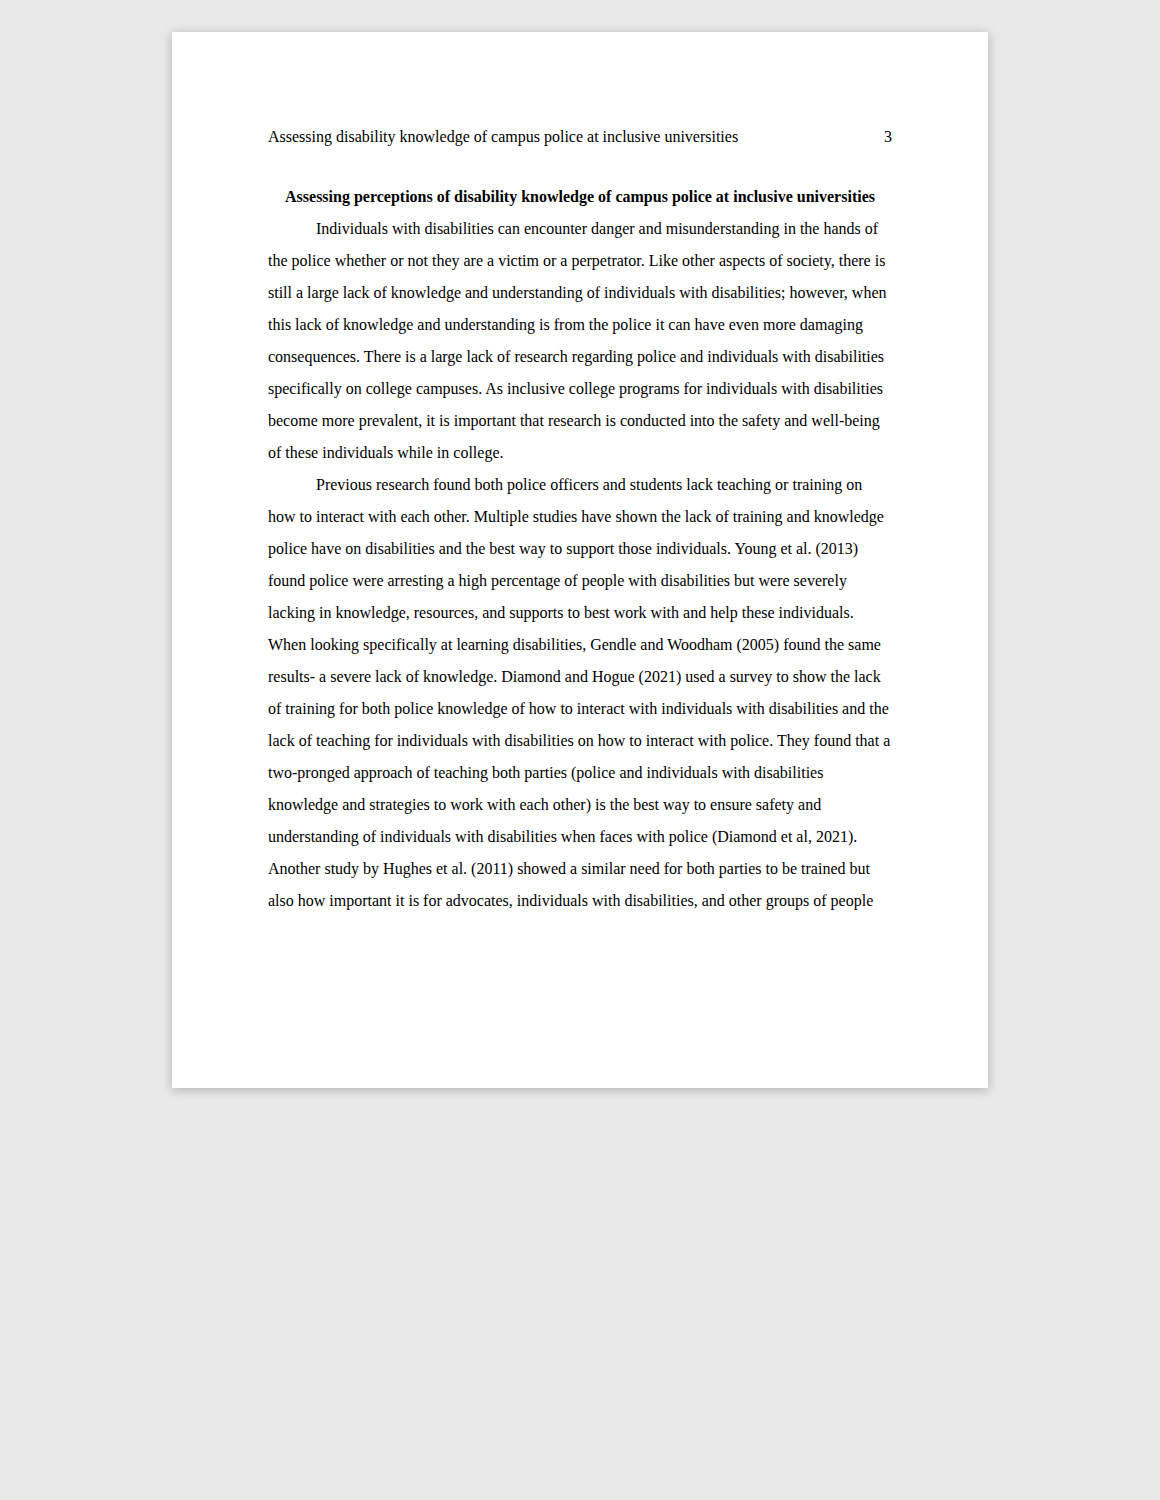Assessing disability knowledge of campus police at inclusive universities 3
Assessing perceptions of disability knowledge of campus police at inclusive universities
Individuals with disabilities can encounter danger and misunderstanding in the hands of the police whether or not they are a victim or a perpetrator. Like other aspects of society, there is still a large lack of knowledge and understanding of individuals with disabilities; however, when this lack of knowledge and understanding is from the police it can have even more damaging consequences. There is a large lack of research regarding police and individuals with disabilities specifically on college campuses. As inclusive college programs for individuals with disabilities become more prevalent, it is important that research is conducted into the safety and well-being of these individuals while in college.
Previous research found both police officers and students lack teaching or training on how to interact with each other. Multiple studies have shown the lack of training and knowledge police have on disabilities and the best way to support those individuals. Young et al. (2013) found police were arresting a high percentage of people with disabilities but were severely lacking in knowledge, resources, and supports to best work with and help these individuals. When looking specifically at learning disabilities, Gendle and Woodham (2005) found the same results- a severe lack of knowledge. Diamond and Hogue (2021) used a survey to show the lack of training for both police knowledge of how to interact with individuals with disabilities and the lack of teaching for individuals with disabilities on how to interact with police. They found that a two-pronged approach of teaching both parties (police and individuals with disabilities knowledge and strategies to work with each other) is the best way to ensure safety and understanding of individuals with disabilities when faces with police (Diamond et al, 2021). Another study by Hughes et al. (2011) showed a similar need for both parties to be trained but also how important it is for advocates, individuals with disabilities, and other groups of people